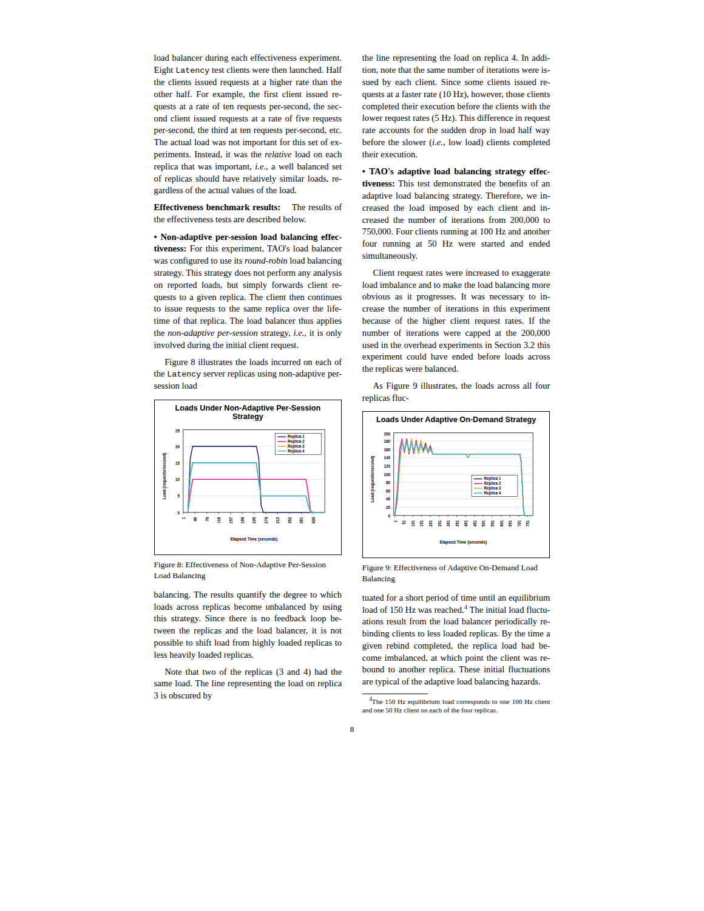load balancer during each effectiveness experiment. Eight Latency test clients were then launched. Half the clients issued requests at a higher rate than the other half. For example, the first client issued requests at a rate of ten requests per-second, the second client issued requests at a rate of five requests per-second, the third at ten requests per-second, etc. The actual load was not important for this set of experiments. Instead, it was the relative load on each replica that was important, i.e., a well balanced set of replicas should have relatively similar loads, regardless of the actual values of the load.
Effectiveness benchmark results: The results of the effectiveness tests are described below.
Non-adaptive per-session load balancing effectiveness: For this experiment, TAO's load balancer was configured to use its round-robin load balancing strategy. This strategy does not perform any analysis on reported loads, but simply forwards client requests to a given replica. The client then continues to issue requests to the same replica over the lifetime of that replica. The load balancer thus applies the non-adaptive per-session strategy, i.e., it is only involved during the initial client request.
Figure 8 illustrates the loads incurred on each of the Latency server replicas using non-adaptive per-session load
Loads Under Non-Adaptive Per-Session
Strategy
Load (requests/second) 0 5 10 15 20 25 1 40 79 118 157 196 235 274 313 352 391 430 Elapsed Time (seconds) Replica 1 Replica 2 Replica 3 Replica 4
Figure 8: Effectiveness of Non-Adaptive Per-Session Load Balancing
balancing. The results quantify the degree to which loads across replicas become unbalanced by using this strategy. Since there is no feedback loop between the replicas and the load balancer, it is not possible to shift load from highly loaded replicas to less heavily loaded replicas.
Note that two of the replicas (3 and 4) had the same load. The line representing the load on replica 3 is obscured by
the line representing the load on replica 4. In addition, note that the same number of iterations were issued by each client. Since some clients issued requests at a faster rate (10 Hz), however, those clients completed their execution before the clients with the lower request rates (5 Hz). This difference in request rate accounts for the sudden drop in load half way before the slower (i.e., low load) clients completed their execution.
TAO's adaptive load balancing strategy effectiveness: This test demonstrated the benefits of an adaptive load balancing strategy. Therefore, we increased the load imposed by each client and increased the number of iterations from 200,000 to 750,000. Four clients running at 100 Hz and another four running at 50 Hz were started and ended simultaneously.
Client request rates were increased to exaggerate load imbalance and to make the load balancing more obvious as it progresses. It was necessary to increase the number of iterations in this experiment because of the higher client request rates. If the number of iterations were capped at the 200,000 used in the overhead experiments in Section 3.2 this experiment could have ended before loads across the replicas were balanced.
As Figure 9 illustrates, the loads across all four replicas fluc-
Loads Under Adaptive On-Demand Strategy
Load (requests/second) 0 20 40 60 80 100 120 140 160 180 200 1 51 101 151 201 251 301 351 401 451 501 551 601 651 701 751 Elapsed Time (seconds) Replica 1 Replica 2 Replica 3 Replica 4
Figure 9: Effectiveness of Adaptive On-Demand Load Balancing
tuated for a short period of time until an equilibrium load of 150 Hz was reached.4 The initial load fluctuations result from the load balancer periodically rebinding clients to less loaded replicas. By the time a given rebind completed, the replica load had become imbalanced, at which point the client was rebound to another replica. These initial fluctuations are typical of the adaptive load balancing hazards.
4The 150 Hz equilibrium load corresponds to one 100 Hz client and one 50 Hz client on each of the four replicas.
8